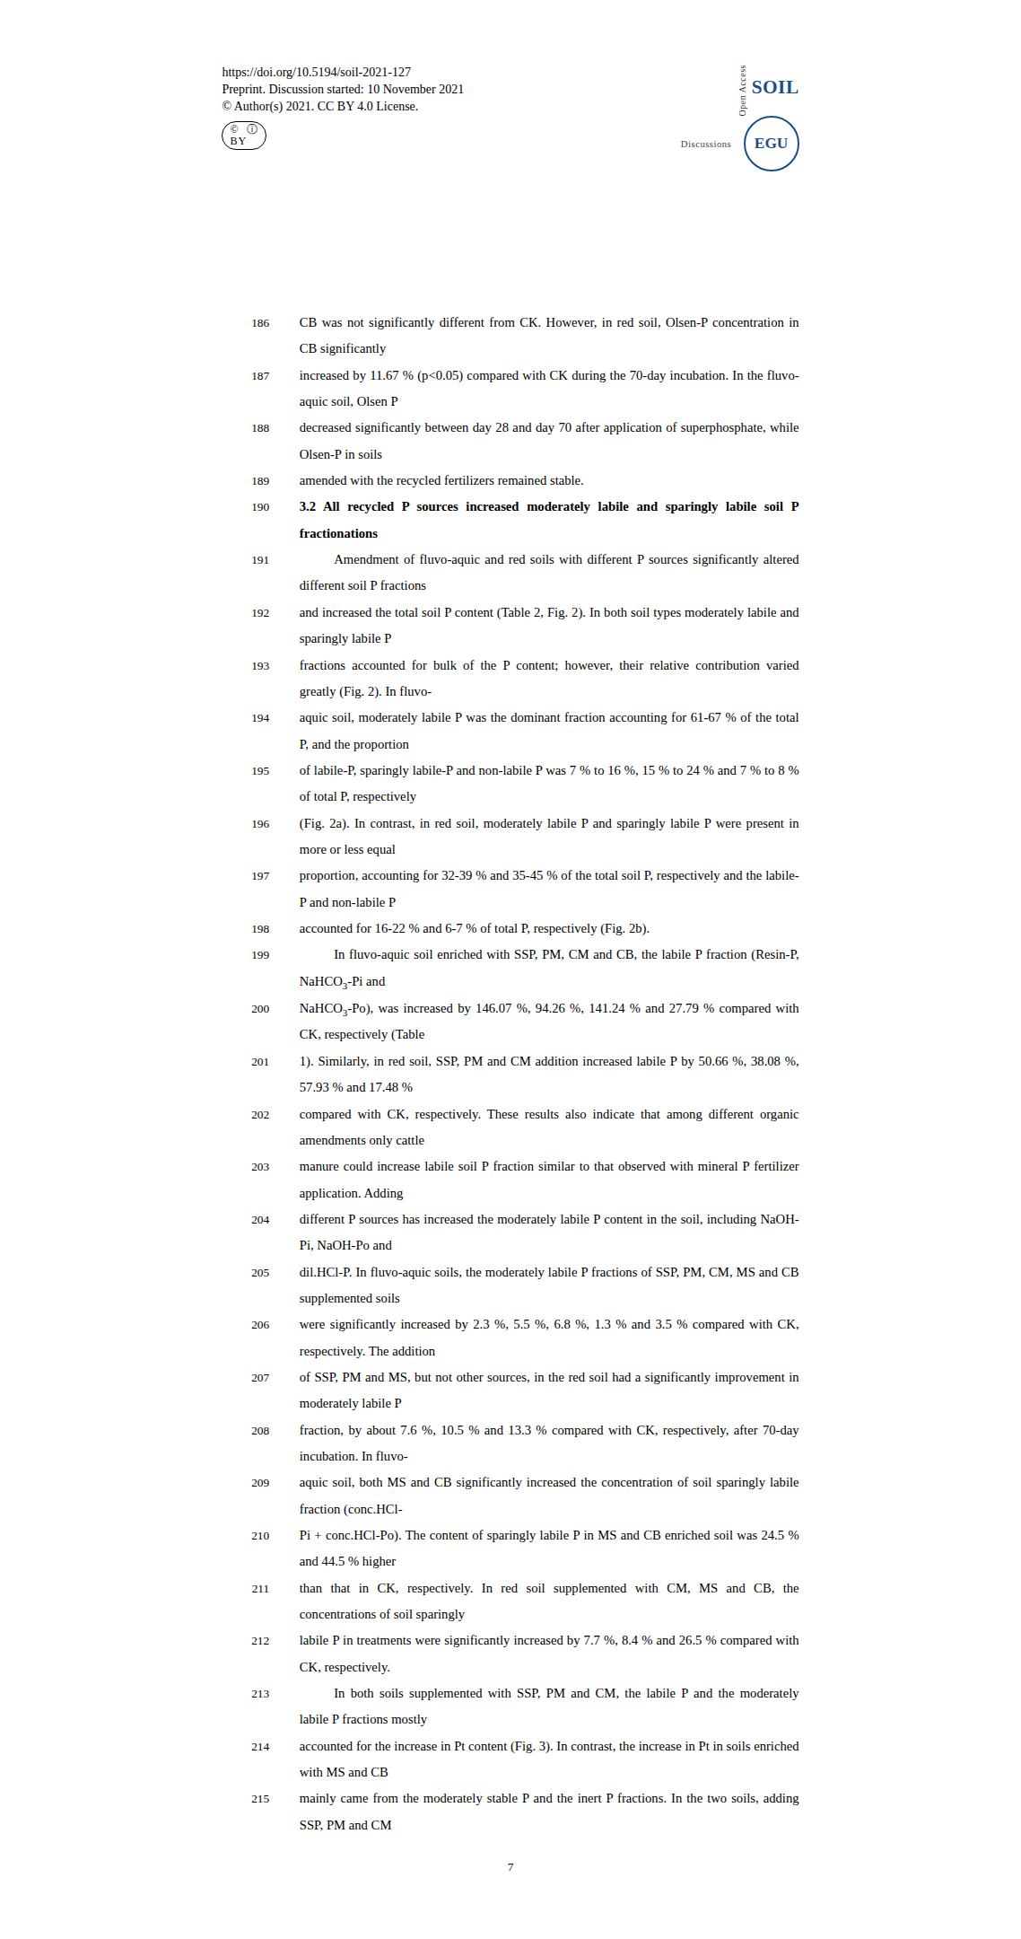https://doi.org/10.5194/soil-2021-127
Preprint. Discussion started: 10 November 2021
© Author(s) 2021. CC BY 4.0 License.
© ⓘ BY
Open Access SOIL
Discussions EGU
186
CB was not significantly different from CK. However, in red soil, Olsen-P concentration in CB significantly
187
increased by 11.67 % (p<0.05) compared with CK during the 70-day incubation. In the fluvo-aquic soil, Olsen P
188
decreased significantly between day 28 and day 70 after application of superphosphate, while Olsen-P in soils
189
amended with the recycled fertilizers remained stable.
190
3.2 All recycled P sources increased moderately labile and sparingly labile soil P fractionations
191
Amendment of fluvo-aquic and red soils with different P sources significantly altered different soil P fractions
192
and increased the total soil P content (Table 2, Fig. 2). In both soil types moderately labile and sparingly labile P
193
fractions accounted for bulk of the P content; however, their relative contribution varied greatly (Fig. 2). In fluvo-
194
aquic soil, moderately labile P was the dominant fraction accounting for 61-67 % of the total P, and the proportion
195
of labile-P, sparingly labile-P and non-labile P was 7 % to 16 %, 15 % to 24 % and 7 % to 8 % of total P, respectively
196
(Fig. 2a). In contrast, in red soil, moderately labile P and sparingly labile P were present in more or less equal
197
proportion, accounting for 32-39 % and 35-45 % of the total soil P, respectively and the labile-P and non-labile P
198
accounted for 16-22 % and 6-7 % of total P, respectively (Fig. 2b).
199
In fluvo-aquic soil enriched with SSP, PM, CM and CB, the labile P fraction (Resin-P, NaHCO3-Pi and
200
NaHCO3-Po), was increased by 146.07 %, 94.26 %, 141.24 % and 27.79 % compared with CK, respectively (Table
201
1). Similarly, in red soil, SSP, PM and CM addition increased labile P by 50.66 %, 38.08 %, 57.93 % and 17.48 %
202
compared with CK, respectively. These results also indicate that among different organic amendments only cattle
203
manure could increase labile soil P fraction similar to that observed with mineral P fertilizer application. Adding
204
different P sources has increased the moderately labile P content in the soil, including NaOH-Pi, NaOH-Po and
205
dil.HCl-P. In fluvo-aquic soils, the moderately labile P fractions of SSP, PM, CM, MS and CB supplemented soils
206
were significantly increased by 2.3 %, 5.5 %, 6.8 %, 1.3 % and 3.5 % compared with CK, respectively. The addition
207
of SSP, PM and MS, but not other sources, in the red soil had a significantly improvement in moderately labile P
208
fraction, by about 7.6 %, 10.5 % and 13.3 % compared with CK, respectively, after 70-day incubation. In fluvo-
209
aquic soil, both MS and CB significantly increased the concentration of soil sparingly labile fraction (conc.HCl-
210
Pi + conc.HCl-Po). The content of sparingly labile P in MS and CB enriched soil was 24.5 % and 44.5 % higher
211
than that in CK, respectively. In red soil supplemented with CM, MS and CB, the concentrations of soil sparingly
212
labile P in treatments were significantly increased by 7.7 %, 8.4 % and 26.5 % compared with CK, respectively.
213
In both soils supplemented with SSP, PM and CM, the labile P and the moderately labile P fractions mostly
214
accounted for the increase in Pt content (Fig. 3). In contrast, the increase in Pt in soils enriched with MS and CB
215
mainly came from the moderately stable P and the inert P fractions. In the two soils, adding SSP, PM and CM
7